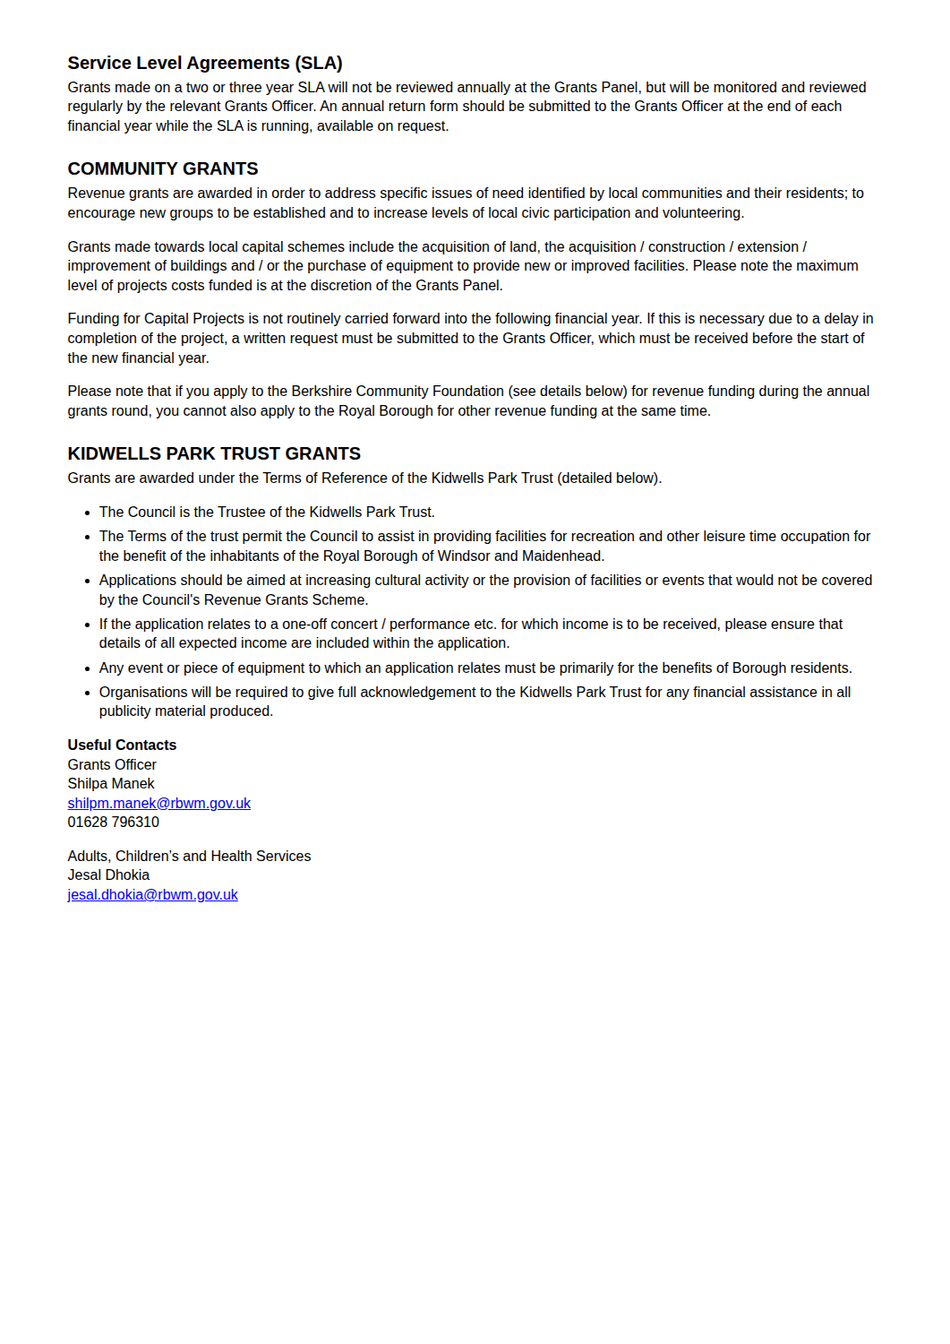Service Level Agreements (SLA)
Grants made on a two or three year SLA will not be reviewed annually at the Grants Panel, but will be monitored and reviewed regularly by the relevant Grants Officer. An annual return form should be submitted to the Grants Officer at the end of each financial year while the SLA is running, available on request.
Community Grants
Revenue grants are awarded in order to address specific issues of need identified by local communities and their residents; to encourage new groups to be established and to increase levels of local civic participation and volunteering.
Grants made towards local capital schemes include the acquisition of land, the acquisition / construction / extension / improvement of buildings and / or the purchase of equipment to provide new or improved facilities. Please note the maximum level of projects costs funded is at the discretion of the Grants Panel.
Funding for Capital Projects is not routinely carried forward into the following financial year. If this is necessary due to a delay in completion of the project, a written request must be submitted to the Grants Officer, which must be received before the start of the new financial year.
Please note that if you apply to the Berkshire Community Foundation (see details below) for revenue funding during the annual grants round, you cannot also apply to the Royal Borough for other revenue funding at the same time.
Kidwells Park Trust Grants
Grants are awarded under the Terms of Reference of the Kidwells Park Trust (detailed below).
The Council is the Trustee of the Kidwells Park Trust.
The Terms of the trust permit the Council to assist in providing facilities for recreation and other leisure time occupation for the benefit of the inhabitants of the Royal Borough of Windsor and Maidenhead.
Applications should be aimed at increasing cultural activity or the provision of facilities or events that would not be covered by the Council's Revenue Grants Scheme.
If the application relates to a one-off concert / performance etc. for which income is to be received, please ensure that details of all expected income are included within the application.
Any event or piece of equipment to which an application relates must be primarily for the benefits of Borough residents.
Organisations will be required to give full acknowledgement to the Kidwells Park Trust for any financial assistance in all publicity material produced.
Useful Contacts
Grants Officer
Shilpa Manek
shilpm.manek@rbwm.gov.uk
01628 796310
Adults, Children’s and Health Services
Jesal Dhokia
jesal.dhokia@rbwm.gov.uk